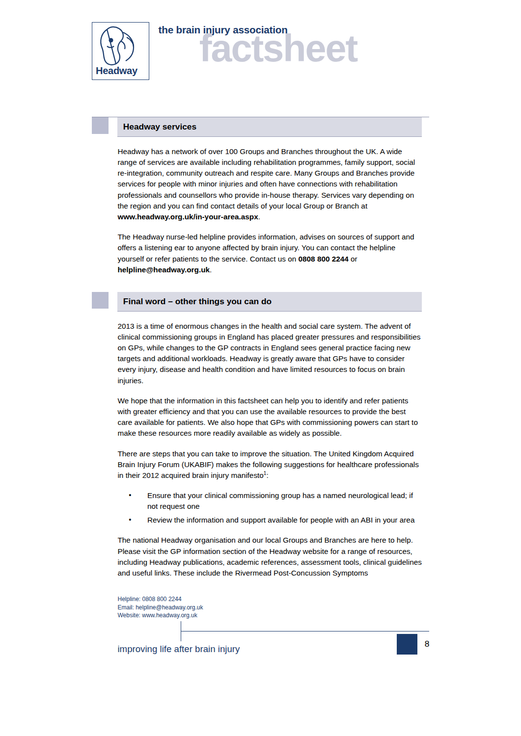Headway
the brain injury association
factsheet
Headway services
Headway has a network of over 100 Groups and Branches throughout the UK. A wide range of services are available including rehabilitation programmes, family support, social re-integration, community outreach and respite care. Many Groups and Branches provide services for people with minor injuries and often have connections with rehabilitation professionals and counsellors who provide in-house therapy. Services vary depending on the region and you can find contact details of your local Group or Branch at www.headway.org.uk/in-your-area.aspx.
The Headway nurse-led helpline provides information, advises on sources of support and offers a listening ear to anyone affected by brain injury. You can contact the helpline yourself or refer patients to the service. Contact us on 0808 800 2244 or helpline@headway.org.uk.
Final word – other things you can do
2013 is a time of enormous changes in the health and social care system. The advent of clinical commissioning groups in England has placed greater pressures and responsibilities on GPs, while changes to the GP contracts in England sees general practice facing new targets and additional workloads. Headway is greatly aware that GPs have to consider every injury, disease and health condition and have limited resources to focus on brain injuries.
We hope that the information in this factsheet can help you to identify and refer patients with greater efficiency and that you can use the available resources to provide the best care available for patients. We also hope that GPs with commissioning powers can start to make these resources more readily available as widely as possible.
There are steps that you can take to improve the situation. The United Kingdom Acquired Brain Injury Forum (UKABIF) makes the following suggestions for healthcare professionals in their 2012 acquired brain injury manifesto1:
Ensure that your clinical commissioning group has a named neurological lead; if not request one
Review the information and support available for people with an ABI in your area
The national Headway organisation and our local Groups and Branches are here to help. Please visit the GP information section of the Headway website for a range of resources, including Headway publications, academic references, assessment tools, clinical guidelines and useful links. These include the Rivermead Post-Concussion Symptoms
Helpline: 0808 800 2244
Email: helpline@headway.org.uk
Website: www.headway.org.uk
improving life after brain injury
8